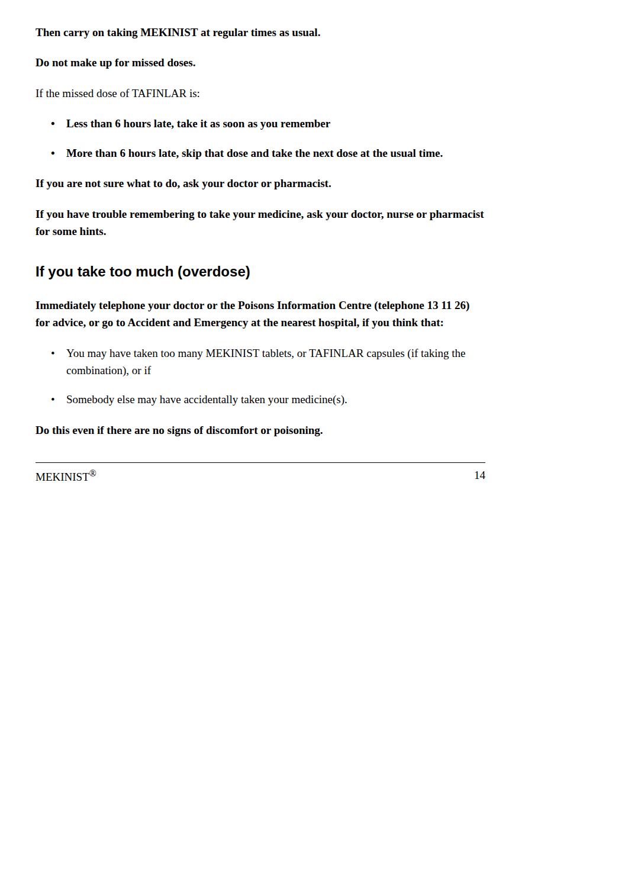Then carry on taking MEKINIST at regular times as usual.
Do not make up for missed doses.
If the missed dose of TAFINLAR is:
Less than 6 hours late, take it as soon as you remember
More than 6 hours late, skip that dose and take the next dose at the usual time.
If you are not sure what to do, ask your doctor or pharmacist.
If you have trouble remembering to take your medicine, ask your doctor, nurse or pharmacist for some hints.
If you take too much (overdose)
Immediately telephone your doctor or the Poisons Information Centre (telephone 13 11 26) for advice, or go to Accident and Emergency at the nearest hospital, if you think that:
You may have taken too many MEKINIST tablets, or TAFINLAR capsules (if taking the combination), or if
Somebody else may have accidentally taken your medicine(s).
Do this even if there are no signs of discomfort or poisoning.
MEKINIST® 14